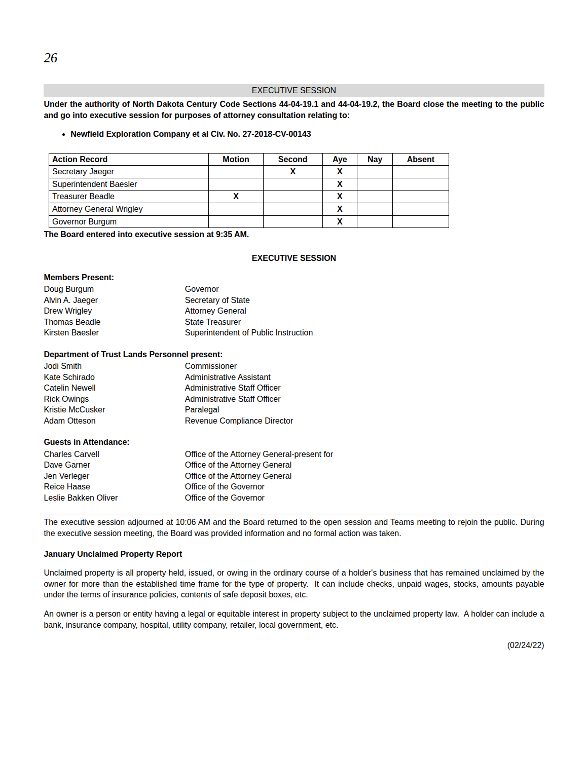26
EXECUTIVE SESSION
Under the authority of North Dakota Century Code Sections 44-04-19.1 and 44-04-19.2, the Board close the meeting to the public and go into executive session for purposes of attorney consultation relating to:
Newfield Exploration Company et al Civ. No. 27-2018-CV-00143
| Action Record | Motion | Second | Aye | Nay | Absent |
| --- | --- | --- | --- | --- | --- |
| Secretary Jaeger | | X | X | | |
| Superintendent Baesler | | | X | | |
| Treasurer Beadle | X | | X | | |
| Attorney General Wrigley | | | X | | |
| Governor Burgum | | | X | | |
The Board entered into executive session at 9:35 AM.
EXECUTIVE SESSION
Members Present:
| Doug Burgum | Governor |
| Alvin A. Jaeger | Secretary of State |
| Drew Wrigley | Attorney General |
| Thomas Beadle | State Treasurer |
| Kirsten Baesler | Superintendent of Public Instruction |
Department of Trust Lands Personnel present:
| Jodi Smith | Commissioner |
| Kate Schirado | Administrative Assistant |
| Catelin Newell | Administrative Staff Officer |
| Rick Owings | Administrative Staff Officer |
| Kristie McCusker | Paralegal |
| Adam Otteson | Revenue Compliance Director |
Guests in Attendance:
| Charles Carvell | Office of the Attorney General-present for |
| Dave Garner | Office of the Attorney General |
| Jen Verleger | Office of the Attorney General |
| Reice Haase | Office of the Governor |
| Leslie Bakken Oliver | Office of the Governor |
The executive session adjourned at 10:06 AM and the Board returned to the open session and Teams meeting to rejoin the public. During the executive session meeting, the Board was provided information and no formal action was taken.
January Unclaimed Property Report
Unclaimed property is all property held, issued, or owing in the ordinary course of a holder's business that has remained unclaimed by the owner for more than the established time frame for the type of property. It can include checks, unpaid wages, stocks, amounts payable under the terms of insurance policies, contents of safe deposit boxes, etc.
An owner is a person or entity having a legal or equitable interest in property subject to the unclaimed property law. A holder can include a bank, insurance company, hospital, utility company, retailer, local government, etc.
(02/24/22)